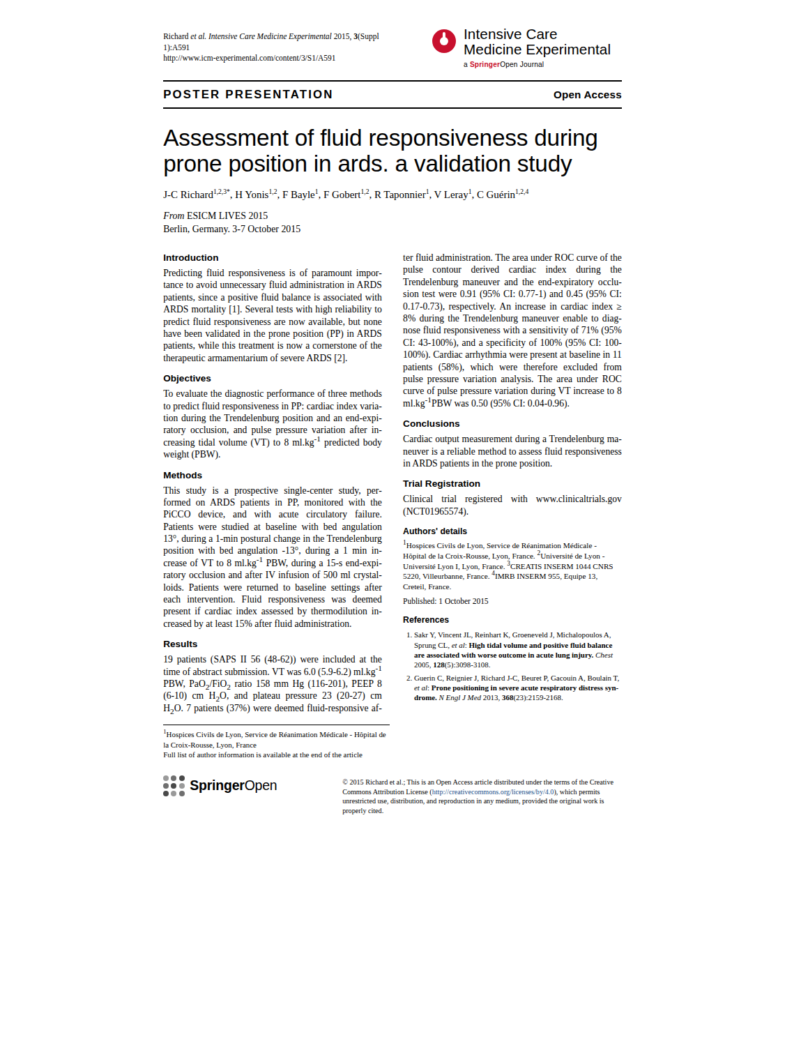Richard et al. Intensive Care Medicine Experimental 2015, 3(Suppl 1):A591
http://www.icm-experimental.com/content/3/S1/A591
Intensive CareMedicine Experimental
a Springer Open Journal
POSTER PRESENTATION
Open Access
Assessment of fluid responsiveness during prone position in ards. a validation study
J-C Richard1,2,3*, H Yonis1,2, F Bayle1, F Gobert1,2, R Taponnier1, V Leray1, C Guérin1,2,4
From ESICM LIVES 2015
Berlin, Germany. 3-7 October 2015
Introduction
Predicting fluid responsiveness is of paramount importance to avoid unnecessary fluid administration in ARDS patients, since a positive fluid balance is associated with ARDS mortality [1]. Several tests with high reliability to predict fluid responsiveness are now available, but none have been validated in the prone position (PP) in ARDS patients, while this treatment is now a cornerstone of the therapeutic armamentarium of severe ARDS [2].
Objectives
To evaluate the diagnostic performance of three methods to predict fluid responsiveness in PP: cardiac index variation during the Trendelenburg position and an end-expiratory occlusion, and pulse pressure variation after increasing tidal volume (VT) to 8 ml.kg-1 predicted body weight (PBW).
Methods
This study is a prospective single-center study, performed on ARDS patients in PP, monitored with the PiCCO device, and with acute circulatory failure. Patients were studied at baseline with bed angulation 13°, during a 1-min postural change in the Trendelenburg position with bed angulation -13°, during a 1 min increase of VT to 8 ml.kg-1 PBW, during a 15-s end-expiratory occlusion and after IV infusion of 500 ml crystalloids. Patients were returned to baseline settings after each intervention. Fluid responsiveness was deemed present if cardiac index assessed by thermodilution increased by at least 15% after fluid administration.
Results
19 patients (SAPS II 56 (48-62)) were included at the time of abstract submission. VT was 6.0 (5.9-6.2) ml.kg-1 PBW, PaO2/FiO2 ratio 158 mm Hg (116-201), PEEP 8 (6-10) cm H2O, and plateau pressure 23 (20-27) cm H2O. 7 patients (37%) were deemed fluid-responsive after fluid administration. The area under ROC curve of the pulse contour derived cardiac index during the Trendelenburg maneuver and the end-expiratory occlusion test were 0.91 (95% CI: 0.77-1) and 0.45 (95% CI: 0.17-0.73), respectively. An increase in cardiac index ≥ 8% during the Trendelenburg maneuver enable to diagnose fluid responsiveness with a sensitivity of 71% (95% CI: 43-100%), and a specificity of 100% (95% CI: 100-100%). Cardiac arrhythmia were present at baseline in 11 patients (58%), which were therefore excluded from pulse pressure variation analysis. The area under ROC curve of pulse pressure variation during VT increase to 8 ml.kg-1PBW was 0.50 (95% CI: 0.04-0.96).
Conclusions
Cardiac output measurement during a Trendelenburg maneuver is a reliable method to assess fluid responsiveness in ARDS patients in the prone position.
Trial Registration
Clinical trial registered with www.clinicaltrials.gov (NCT01965574).
Authors' details
1Hospices Civils de Lyon, Service de Réanimation Médicale - Hôpital de la Croix-Rousse, Lyon, France. 2Université de Lyon - Université Lyon I, Lyon, France. 3CREATIS INSERM 1044 CNRS 5220, Villeurbanne, France. 4IMRB INSERM 955, Equipe 13, Creteil, France.
Published: 1 October 2015
References
Sakr Y, Vincent JL, Reinhart K, Groeneveld J, Michalopoulos A, Sprung CL, et al: High tidal volume and positive fluid balance are associated with worse outcome in acute lung injury. Chest 2005, 128(5):3098-3108.
Guerin C, Reignier J, Richard J-C, Beuret P, Gacouin A, Boulain T, et al: Prone positioning in severe acute respiratory distress syndrome. N Engl J Med 2013, 368(23):2159-2168.
1Hospices Civils de Lyon, Service de Réanimation Médicale - Hôpital de la Croix-Rousse, Lyon, France
Full list of author information is available at the end of the article
SpringerOpen
© 2015 Richard et al.; This is an Open Access article distributed under the terms of the Creative Commons Attribution License (http://creativecommons.org/licenses/by/4.0), which permits unrestricted use, distribution, and reproduction in any medium, provided the original work is properly cited.